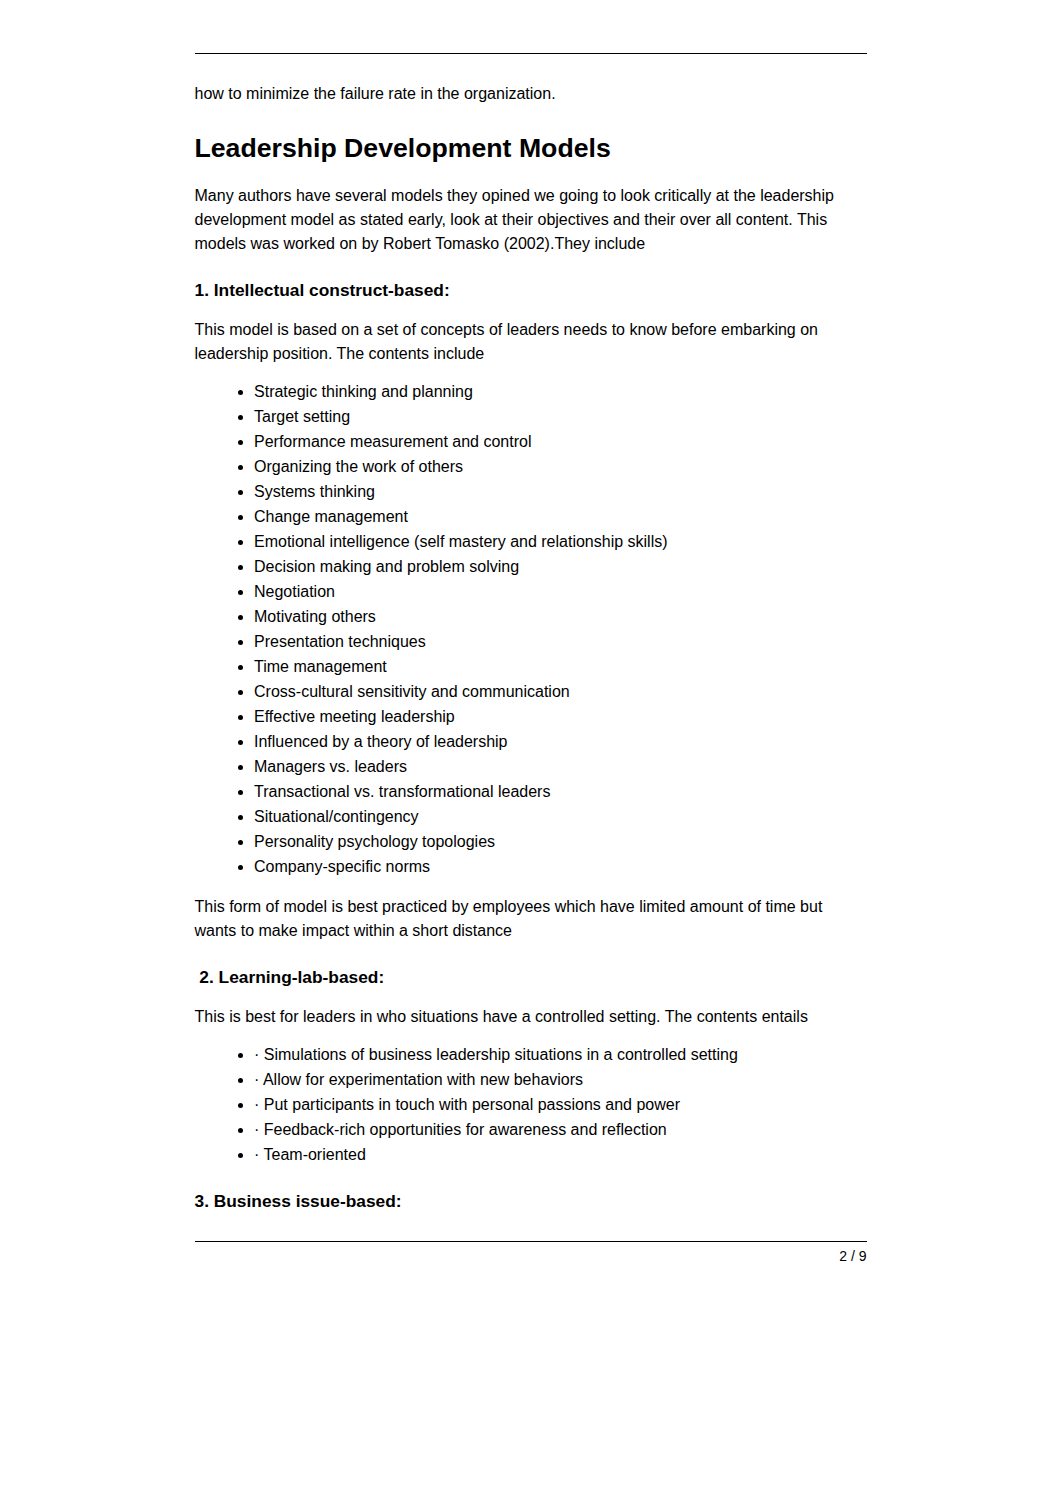how to minimize the failure rate in the organization.
Leadership Development Models
Many authors have several models they opined we going to look critically at the leadership development model as stated early, look at their objectives and their over all content. This models was worked on by Robert Tomasko (2002).They include
1. Intellectual construct-based:
This model is based on a set of concepts of leaders needs to know before embarking on leadership position. The contents include
Strategic thinking and planning
Target setting
Performance measurement and control
Organizing the work of others
Systems thinking
Change management
Emotional intelligence (self mastery and relationship skills)
Decision making and problem solving
Negotiation
Motivating others
Presentation techniques
Time management
Cross-cultural sensitivity and communication
Effective meeting leadership
Influenced by a theory of leadership
Managers vs. leaders
Transactional vs. transformational leaders
Situational/contingency
Personality psychology topologies
Company-specific norms
This form of model is best practiced by employees which have limited amount of time but wants to make impact within a short distance
2. Learning-lab-based:
This is best for leaders in who situations have a controlled setting. The contents entails
· Simulations of business leadership situations in a controlled setting
· Allow for experimentation with new behaviors
· Put participants in touch with personal passions and power
· Feedback-rich opportunities for awareness and reflection
· Team-oriented
3. Business issue-based:
2 / 9